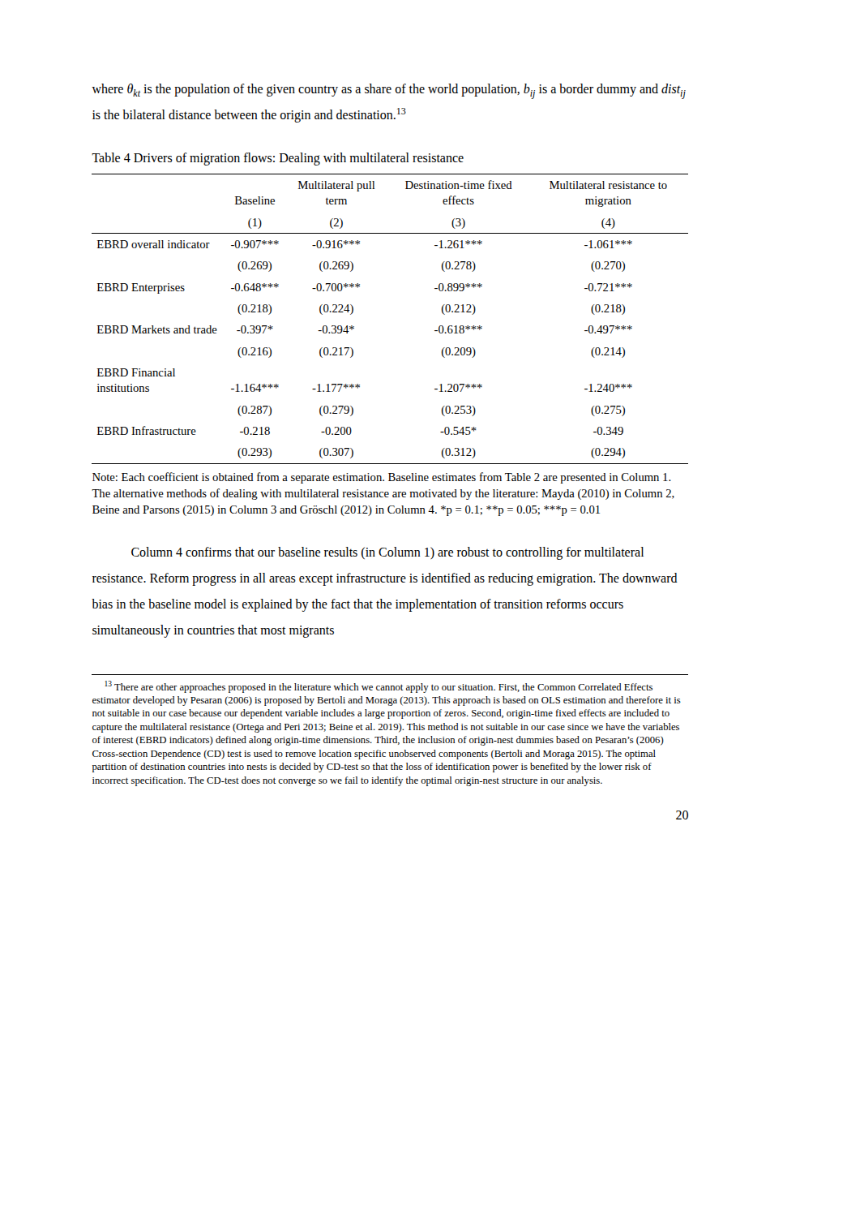where θkt is the population of the given country as a share of the world population, bij is a border dummy and distij is the bilateral distance between the origin and destination.13
Table 4 Drivers of migration flows: Dealing with multilateral resistance
| | Baseline | Multilateral pull term | Destination-time fixed effects | Multilateral resistance to migration |
| --- | --- | --- | --- | --- |
| | (1) | (2) | (3) | (4) |
| EBRD overall indicator | -0.907*** | -0.916*** | -1.261*** | -1.061*** |
| | (0.269) | (0.269) | (0.278) | (0.270) |
| EBRD Enterprises | -0.648*** | -0.700*** | -0.899*** | -0.721*** |
| | (0.218) | (0.224) | (0.212) | (0.218) |
| EBRD Markets and trade | -0.397* | -0.394* | -0.618*** | -0.497*** |
| | (0.216) | (0.217) | (0.209) | (0.214) |
| EBRD Financial institutions | -1.164*** | -1.177*** | -1.207*** | -1.240*** |
| | (0.287) | (0.279) | (0.253) | (0.275) |
| EBRD Infrastructure | -0.218 | -0.200 | -0.545* | -0.349 |
| | (0.293) | (0.307) | (0.312) | (0.294) |
Note: Each coefficient is obtained from a separate estimation. Baseline estimates from Table 2 are presented in Column 1. The alternative methods of dealing with multilateral resistance are motivated by the literature: Mayda (2010) in Column 2, Beine and Parsons (2015) in Column 3 and Gröschl (2012) in Column 4. *p = 0.1; **p = 0.05; ***p = 0.01
Column 4 confirms that our baseline results (in Column 1) are robust to controlling for multilateral resistance. Reform progress in all areas except infrastructure is identified as reducing emigration. The downward bias in the baseline model is explained by the fact that the implementation of transition reforms occurs simultaneously in countries that most migrants
13 There are other approaches proposed in the literature which we cannot apply to our situation. First, the Common Correlated Effects estimator developed by Pesaran (2006) is proposed by Bertoli and Moraga (2013). This approach is based on OLS estimation and therefore it is not suitable in our case because our dependent variable includes a large proportion of zeros. Second, origin-time fixed effects are included to capture the multilateral resistance (Ortega and Peri 2013; Beine et al. 2019). This method is not suitable in our case since we have the variables of interest (EBRD indicators) defined along origin-time dimensions. Third, the inclusion of origin-nest dummies based on Pesaran’s (2006) Cross-section Dependence (CD) test is used to remove location specific unobserved components (Bertoli and Moraga 2015). The optimal partition of destination countries into nests is decided by CD-test so that the loss of identification power is benefited by the lower risk of incorrect specification. The CD-test does not converge so we fail to identify the optimal origin-nest structure in our analysis.
20